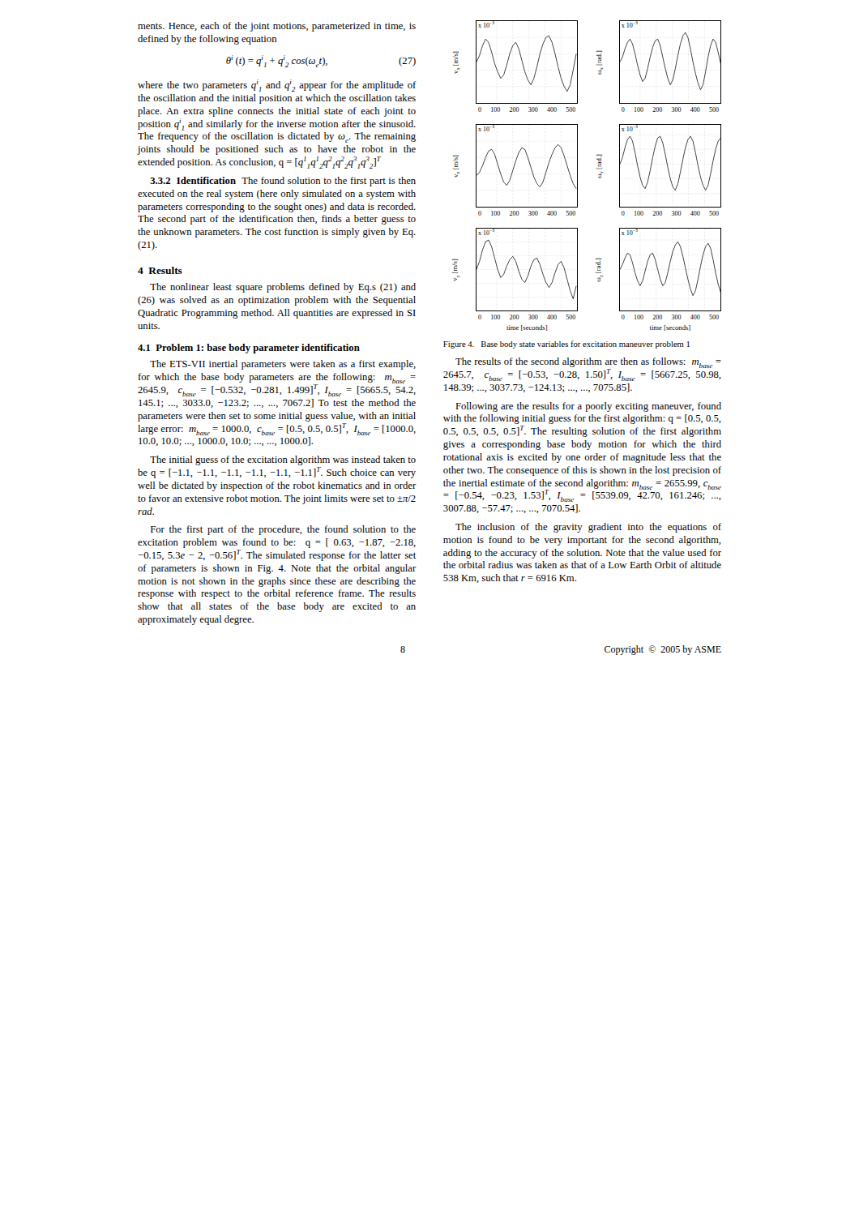ments. Hence, each of the joint motions, parameterized in time, is defined by the following equation
θi (t) = qi1 + qi2 cos(ωet), (27)
where the two parameters qi1 and qi2 appear for the amplitude of the oscillation and the initial position at which the oscillation takes place. An extra spline connects the initial state of each joint to position qi1 and similarly for the inverse motion after the sinusoid. The frequency of the oscillation is dictated by ωe. The remaining joints should be positioned such as to have the robot in the extended position. As conclusion, q = [q11q12q21q22q31q32]T
3.3.2 Identification The found solution to the first part is then executed on the real system (here only simulated on a system with parameters corresponding to the sought ones) and data is recorded. The second part of the identification then, finds a better guess to the unknown parameters. The cost function is simply given by Eq. (21).
4 Results
The nonlinear least square problems defined by Eq.s (21) and (26) was solved as an optimization problem with the Sequential Quadratic Programming method. All quantities are expressed in SI units.
4.1 Problem 1: base body parameter identification
The ETS-VII inertial parameters were taken as a first example, for which the base body parameters are the following: mbase = 2645.9, cbase = [−0.532, −0.281, 1.499]T, Ibase = [5665.5, 54.2, 145.1; ..., 3033.0, −123.2; ..., ..., 7067.2] To test the method the parameters were then set to some initial guess value, with an initial large error: mbase = 1000.0, cbase = [0.5, 0.5, 0.5]T, Ibase = [1000.0, 10.0, 10.0; ..., 1000.0, 10.0; ..., ..., 1000.0].
The initial guess of the excitation algorithm was instead taken to be q = [−1.1, −1.1, −1.1, −1.1, −1.1, −1.1]T. Such choice can very well be dictated by inspection of the robot kinematics and in order to favor an extensive robot motion. The joint limits were set to ±π/2 rad.
For the first part of the procedure, the found solution to the excitation problem was found to be: q = [ 0.63, −1.87, −2.18, −0.15, 5.3e − 2, −0.56]T. The simulated response for the latter set of parameters is shown in Fig. 4. Note that the orbital angular motion is not shown in the graphs since these are describing the response with respect to the orbital reference frame. The results show that all states of the base body are excited to an approximately equal degree.
vx [m/s] x 10−3
0100200300400500
ωx [rad.] x 10−3
0100200300400500
vy [m/s] x 10−3
0100200300400500
ωy [rad.] x 10−3
0100200300400500
vz [m/s] x 10−3
0100200300400500
time [seconds]
ωz [rad.] x 10−3
0100200300400500
time [seconds]
Figure 4. Base body state variables for excitation maneuver problem 1
The results of the second algorithm are then as follows: mbase = 2645.7, cbase = [−0.53, −0.28, 1.50]T, Ibase = [5667.25, 50.98, 148.39; ..., 3037.73, −124.13; ..., ..., 7075.85].
Following are the results for a poorly exciting maneuver, found with the following initial guess for the first algorithm: q = [0.5, 0.5, 0.5, 0.5, 0.5, 0.5]T. The resulting solution of the first algorithm gives a corresponding base body motion for which the third rotational axis is excited by one order of magnitude less that the other two. The consequence of this is shown in the lost precision of the inertial estimate of the second algorithm: mbase = 2655.99, cbase = [−0.54, −0.23, 1.53]T, Ibase = [5539.09, 42.70, 161.246; ..., 3007.88, −57.47; ..., ..., 7070.54].
The inclusion of the gravity gradient into the equations of motion is found to be very important for the second algorithm, adding to the accuracy of the solution. Note that the value used for the orbital radius was taken as that of a Low Earth Orbit of altitude 538 Km, such that r = 6916 Km.
8 Copyright © 2005 by ASME